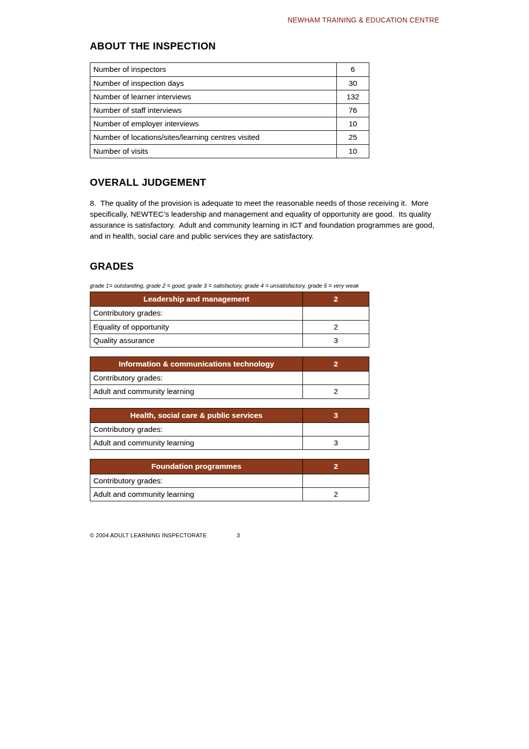NEWHAM TRAINING & EDUCATION CENTRE
ABOUT THE INSPECTION
| Number of inspectors | 6 |
| Number of inspection days | 30 |
| Number of learner interviews | 132 |
| Number of staff interviews | 76 |
| Number of employer interviews | 10 |
| Number of locations/sites/learning centres visited | 25 |
| Number of visits | 10 |
OVERALL JUDGEMENT
8. The quality of the provision is adequate to meet the reasonable needs of those receiving it. More specifically, NEWTEC’s leadership and management and equality of opportunity are good. Its quality assurance is satisfactory. Adult and community learning in ICT and foundation programmes are good, and in health, social care and public services they are satisfactory.
GRADES
grade 1= outstanding, grade 2 = good, grade 3 = satisfactory, grade 4 = unsatisfactory, grade 5 = very weak
| Leadership and management | 2 |
| --- | --- |
| Contributory grades: | |
| Equality of opportunity | 2 |
| Quality assurance | 3 |
| Information & communications technology | 2 |
| --- | --- |
| Contributory grades: | |
| Adult and community learning | 2 |
| Health, social care & public services | 3 |
| --- | --- |
| Contributory grades: | |
| Adult and community learning | 3 |
| Foundation programmes | 2 |
| --- | --- |
| Contributory grades: | |
| Adult and community learning | 2 |
© 2004 ADULT LEARNING INSPECTORATE 3